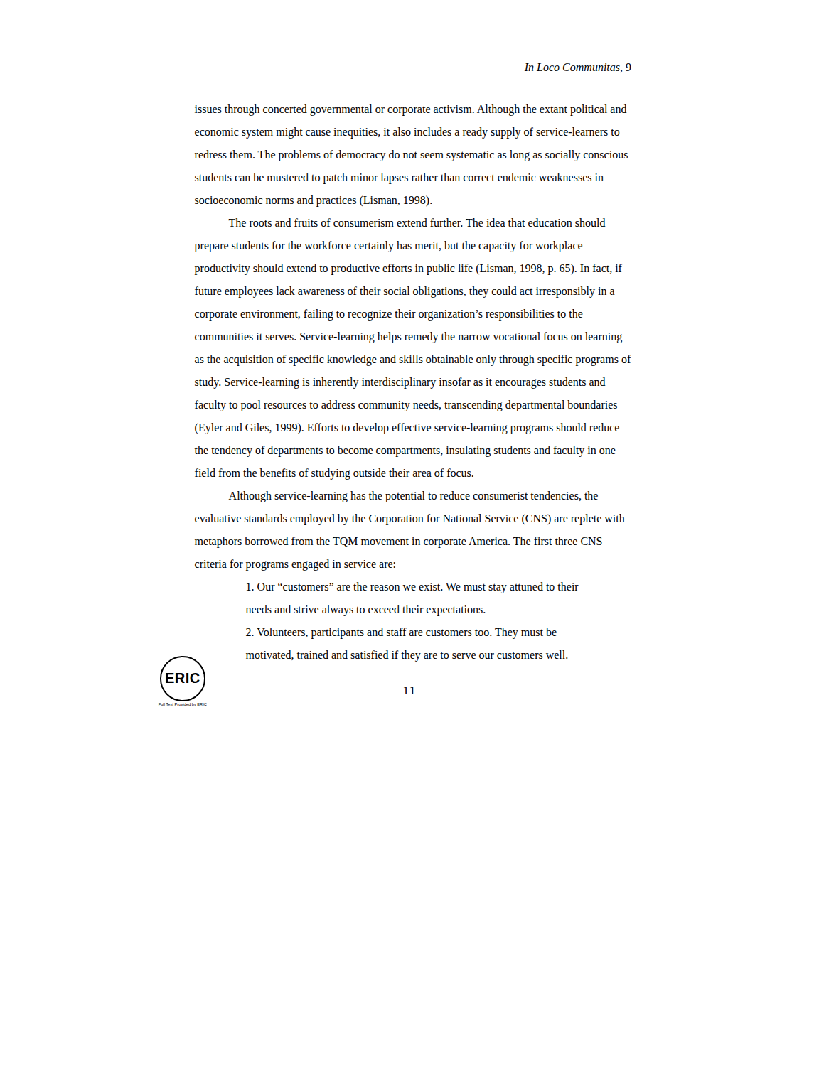In Loco Communitas, 9
issues through concerted governmental or corporate activism. Although the extant political and economic system might cause inequities, it also includes a ready supply of service-learners to redress them. The problems of democracy do not seem systematic as long as socially conscious students can be mustered to patch minor lapses rather than correct endemic weaknesses in socioeconomic norms and practices (Lisman, 1998).
The roots and fruits of consumerism extend further. The idea that education should prepare students for the workforce certainly has merit, but the capacity for workplace productivity should extend to productive efforts in public life (Lisman, 1998, p. 65). In fact, if future employees lack awareness of their social obligations, they could act irresponsibly in a corporate environment, failing to recognize their organization’s responsibilities to the communities it serves. Service-learning helps remedy the narrow vocational focus on learning as the acquisition of specific knowledge and skills obtainable only through specific programs of study. Service-learning is inherently interdisciplinary insofar as it encourages students and faculty to pool resources to address community needs, transcending departmental boundaries (Eyler and Giles, 1999). Efforts to develop effective service-learning programs should reduce the tendency of departments to become compartments, insulating students and faculty in one field from the benefits of studying outside their area of focus.
Although service-learning has the potential to reduce consumerist tendencies, the evaluative standards employed by the Corporation for National Service (CNS) are replete with metaphors borrowed from the TQM movement in corporate America. The first three CNS criteria for programs engaged in service are:
1. Our “customers” are the reason we exist. We must stay attuned to their needs and strive always to exceed their expectations.
2. Volunteers, participants and staff are customers too. They must be motivated, trained and satisfied if they are to serve our customers well.
ERIC
Full Text Provided by ERIC
11